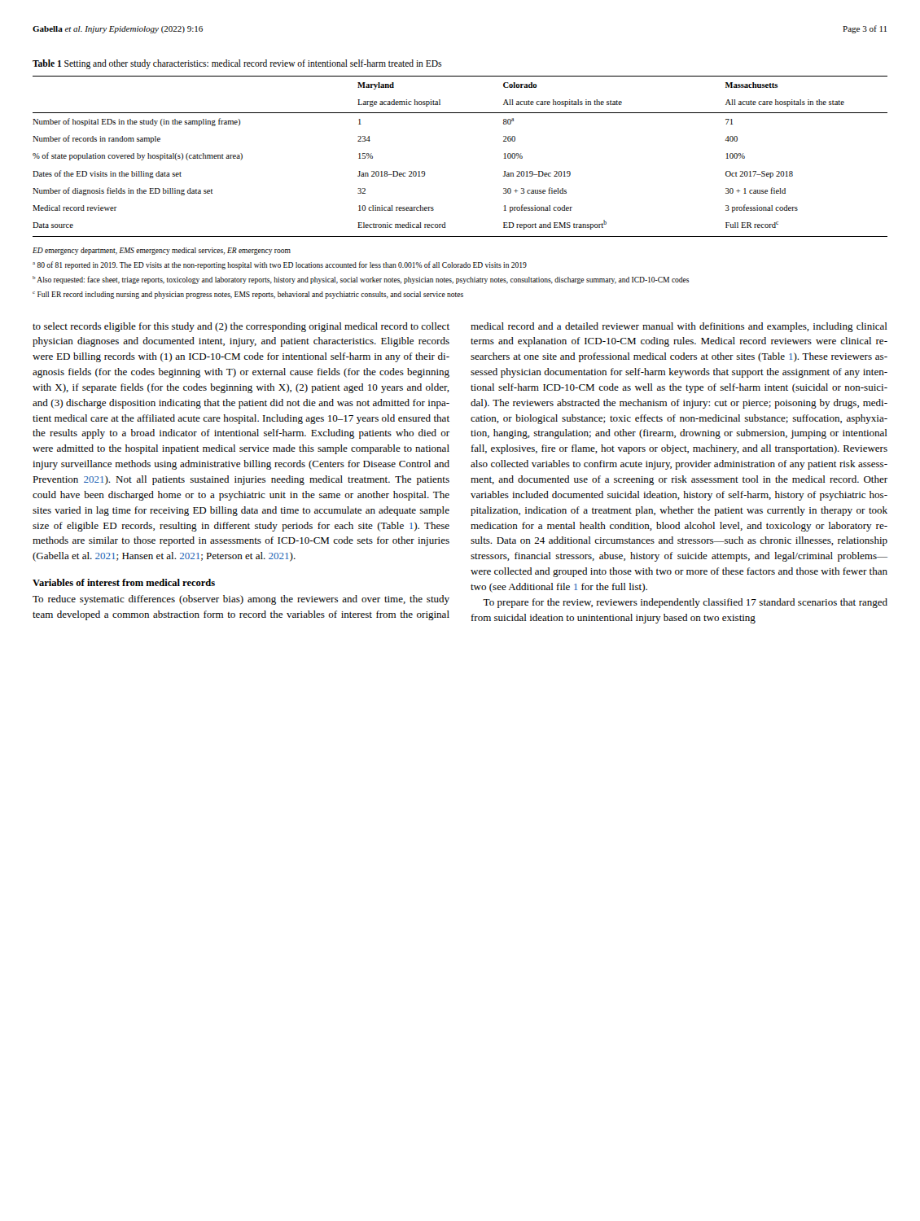Gabella et al. Injury Epidemiology (2022) 9:16
Page 3 of 11
Table 1 Setting and other study characteristics: medical record review of intentional self-harm treated in EDs
| | Maryland | Colorado | Massachusetts |
| --- | --- | --- | --- |
| | Large academic hospital | All acute care hospitals in the state | All acute care hospitals in the state |
| Number of hospital EDs in the study (in the sampling frame) | 1 | 80 a | 71 |
| Number of records in random sample | 234 | 260 | 400 |
| % of state population covered by hospital(s) (catchment area) | 15% | 100% | 100% |
| Dates of the ED visits in the billing data set | Jan 2018–Dec 2019 | Jan 2019–Dec 2019 | Oct 2017–Sep 2018 |
| Number of diagnosis fields in the ED billing data set | 32 | 30 + 3 cause fields | 30 + 1 cause field |
| Medical record reviewer | 10 clinical researchers | 1 professional coder | 3 professional coders |
| Data source | Electronic medical record | ED report and EMS transport b | Full ER record c |
ED emergency department, EMS emergency medical services, ER emergency room
a 80 of 81 reported in 2019. The ED visits at the non-reporting hospital with two ED locations accounted for less than 0.001% of all Colorado ED visits in 2019
b Also requested: face sheet, triage reports, toxicology and laboratory reports, history and physical, social worker notes, physician notes, psychiatry notes, consultations, discharge summary, and ICD-10-CM codes
c Full ER record including nursing and physician progress notes, EMS reports, behavioral and psychiatric consults, and social service notes
to select records eligible for this study and (2) the corresponding original medical record to collect physician diagnoses and documented intent, injury, and patient characteristics. Eligible records were ED billing records with (1) an ICD-10-CM code for intentional self-harm in any of their diagnosis fields (for the codes beginning with T) or external cause fields (for the codes beginning with X), if separate fields (for the codes beginning with X), (2) patient aged 10 years and older, and (3) discharge disposition indicating that the patient did not die and was not admitted for inpatient medical care at the affiliated acute care hospital. Including ages 10–17 years old ensured that the results apply to a broad indicator of intentional self-harm. Excluding patients who died or were admitted to the hospital inpatient medical service made this sample comparable to national injury surveillance methods using administrative billing records (Centers for Disease Control and Prevention 2021). Not all patients sustained injuries needing medical treatment. The patients could have been discharged home or to a psychiatric unit in the same or another hospital. The sites varied in lag time for receiving ED billing data and time to accumulate an adequate sample size of eligible ED records, resulting in different study periods for each site (Table 1). These methods are similar to those reported in assessments of ICD-10-CM code sets for other injuries (Gabella et al. 2021; Hansen et al. 2021; Peterson et al. 2021).
Variables of interest from medical records
To reduce systematic differences (observer bias) among the reviewers and over time, the study team developed a common abstraction form to record the variables of interest from the original medical record and a detailed reviewer manual with definitions and examples, including clinical terms and explanation of ICD-10-CM coding rules. Medical record reviewers were clinical researchers at one site and professional medical coders at other sites (Table 1). These reviewers assessed physician documentation for self-harm keywords that support the assignment of any intentional self-harm ICD-10-CM code as well as the type of self-harm intent (suicidal or non-suicidal). The reviewers abstracted the mechanism of injury: cut or pierce; poisoning by drugs, medication, or biological substance; toxic effects of non-medicinal substance; suffocation, asphyxiation, hanging, strangulation; and other (firearm, drowning or submersion, jumping or intentional fall, explosives, fire or flame, hot vapors or object, machinery, and all transportation). Reviewers also collected variables to confirm acute injury, provider administration of any patient risk assessment, and documented use of a screening or risk assessment tool in the medical record. Other variables included documented suicidal ideation, history of self-harm, history of psychiatric hospitalization, indication of a treatment plan, whether the patient was currently in therapy or took medication for a mental health condition, blood alcohol level, and toxicology or laboratory results. Data on 24 additional circumstances and stressors—such as chronic illnesses, relationship stressors, financial stressors, abuse, history of suicide attempts, and legal/criminal problems—were collected and grouped into those with two or more of these factors and those with fewer than two (see Additional file 1 for the full list).
To prepare for the review, reviewers independently classified 17 standard scenarios that ranged from suicidal ideation to unintentional injury based on two existing